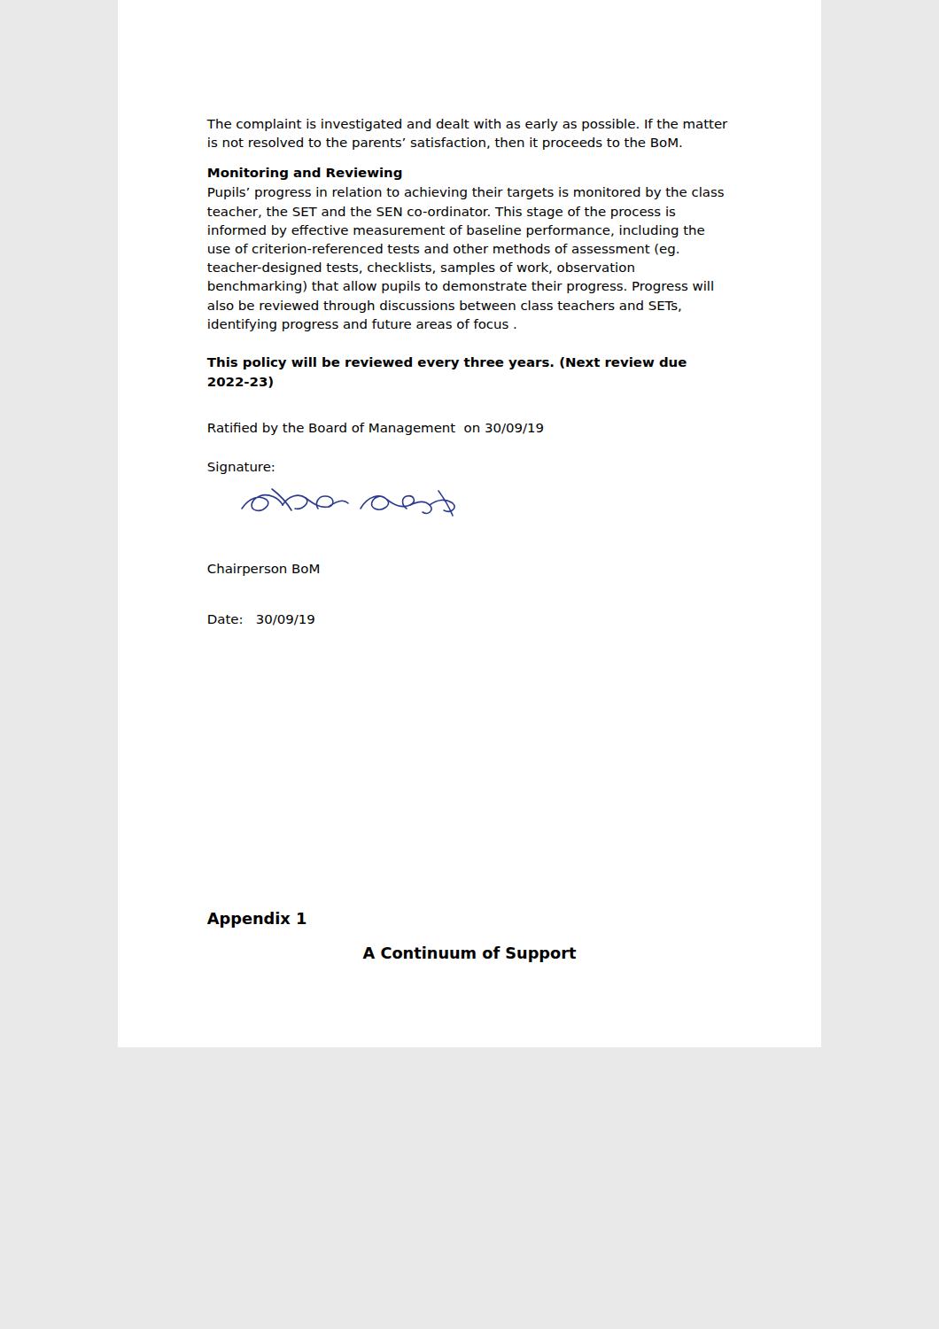The complaint is investigated and dealt with as early as possible. If the matter is not resolved to the parents’ satisfaction, then it proceeds to the BoM.
Monitoring and Reviewing
Pupils’ progress in relation to achieving their targets is monitored by the class teacher, the SET and the SEN co-ordinator. This stage of the process is informed by effective measurement of baseline performance, including the use of criterion-referenced tests and other methods of assessment (eg. teacher-designed tests, checklists, samples of work, observation benchmarking) that allow pupils to demonstrate their progress. Progress will also be reviewed through discussions between class teachers and SETs, identifying progress and future areas of focus .
This policy will be reviewed every three years. (Next review due 2022-23)
Ratified by the Board of Management on 30/09/19
Signature:
Chairperson BoM
Date: 30/09/19
Appendix 1
A Continuum of Support